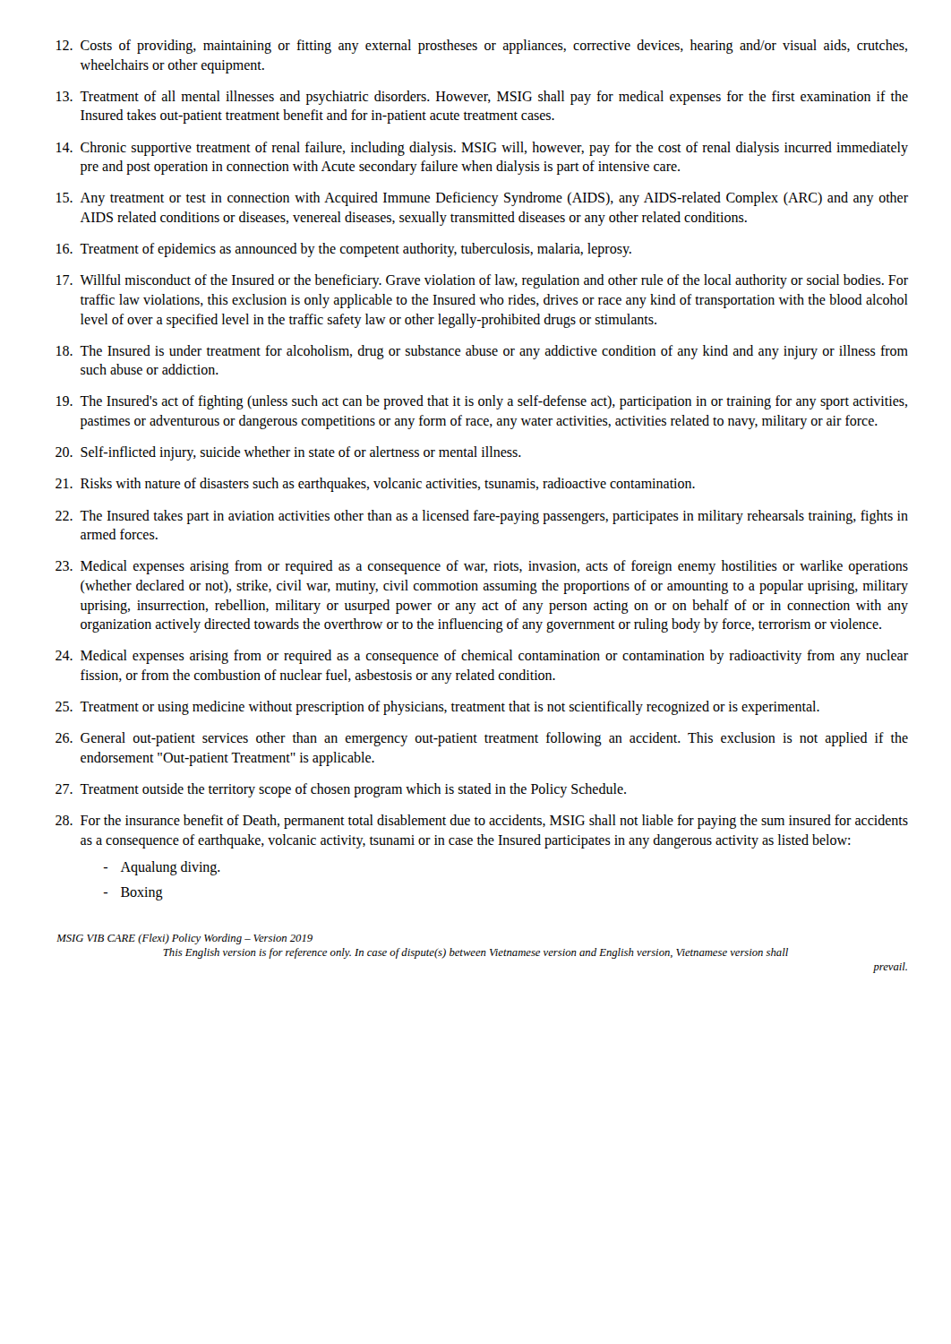12. Costs of providing, maintaining or fitting any external prostheses or appliances, corrective devices, hearing and/or visual aids, crutches, wheelchairs or other equipment.
13. Treatment of all mental illnesses and psychiatric disorders. However, MSIG shall pay for medical expenses for the first examination if the Insured takes out-patient treatment benefit and for in-patient acute treatment cases.
14. Chronic supportive treatment of renal failure, including dialysis. MSIG will, however, pay for the cost of renal dialysis incurred immediately pre and post operation in connection with Acute secondary failure when dialysis is part of intensive care.
15. Any treatment or test in connection with Acquired Immune Deficiency Syndrome (AIDS), any AIDS-related Complex (ARC) and any other AIDS related conditions or diseases, venereal diseases, sexually transmitted diseases or any other related conditions.
16. Treatment of epidemics as announced by the competent authority, tuberculosis, malaria, leprosy.
17. Willful misconduct of the Insured or the beneficiary. Grave violation of law, regulation and other rule of the local authority or social bodies. For traffic law violations, this exclusion is only applicable to the Insured who rides, drives or race any kind of transportation with the blood alcohol level of over a specified level in the traffic safety law or other legally-prohibited drugs or stimulants.
18. The Insured is under treatment for alcoholism, drug or substance abuse or any addictive condition of any kind and any injury or illness from such abuse or addiction.
19. The Insured's act of fighting (unless such act can be proved that it is only a self-defense act), participation in or training for any sport activities, pastimes or adventurous or dangerous competitions or any form of race, any water activities, activities related to navy, military or air force.
20. Self-inflicted injury, suicide whether in state of or alertness or mental illness.
21. Risks with nature of disasters such as earthquakes, volcanic activities, tsunamis, radioactive contamination.
22. The Insured takes part in aviation activities other than as a licensed fare-paying passengers, participates in military rehearsals training, fights in armed forces.
23. Medical expenses arising from or required as a consequence of war, riots, invasion, acts of foreign enemy hostilities or warlike operations (whether declared or not), strike, civil war, mutiny, civil commotion assuming the proportions of or amounting to a popular uprising, military uprising, insurrection, rebellion, military or usurped power or any act of any person acting on or on behalf of or in connection with any organization actively directed towards the overthrow or to the influencing of any government or ruling body by force, terrorism or violence.
24. Medical expenses arising from or required as a consequence of chemical contamination or contamination by radioactivity from any nuclear fission, or from the combustion of nuclear fuel, asbestosis or any related condition.
25. Treatment or using medicine without prescription of physicians, treatment that is not scientifically recognized or is experimental.
26. General out-patient services other than an emergency out-patient treatment following an accident. This exclusion is not applied if the endorsement "Out-patient Treatment" is applicable.
27. Treatment outside the territory scope of chosen program which is stated in the Policy Schedule.
28. For the insurance benefit of Death, permanent total disablement due to accidents, MSIG shall not liable for paying the sum insured for accidents as a consequence of earthquake, volcanic activity, tsunami or in case the Insured participates in any dangerous activity as listed below:
Aqualung diving.
Boxing
MSIG VIB CARE (Flexi) Policy Wording – Version 2019
This English version is for reference only. In case of dispute(s) between Vietnamese version and English version, Vietnamese version shall
prevail.